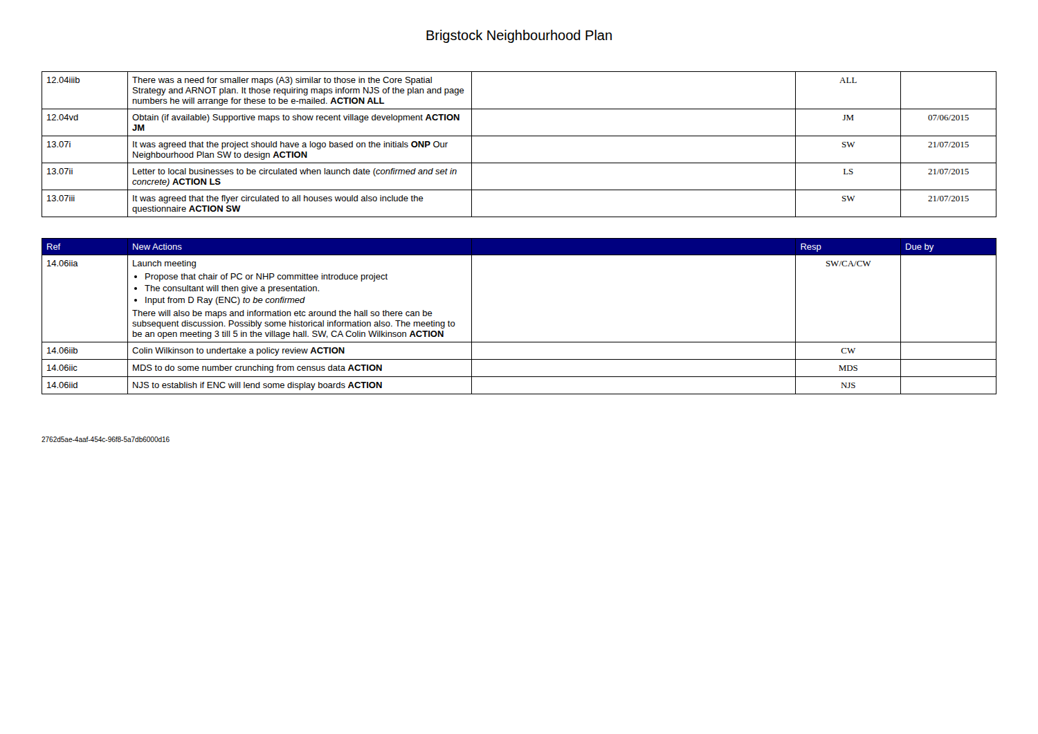Brigstock Neighbourhood Plan
| 12.04iiib | There was a need for smaller maps (A3) similar to those in the Core Spatial Strategy and ARNOT plan. It those requiring maps inform NJS of the plan and page numbers he will arrange for these to be e-mailed. ACTION ALL | | ALL | |
| 12.04vd | Obtain (if available) Supportive maps to show recent village development ACTION JM | | JM | 07/06/2015 |
| 13.07i | It was agreed that the project should have a logo based on the initials ONP Our Neighbourhood Plan SW to design ACTION | | SW | 21/07/2015 |
| 13.07ii | Letter to local businesses to be circulated when launch date ( confirmed and set in concrete) ACTION LS | | LS | 21/07/2015 |
| 13.07iii | It was agreed that the flyer circulated to all houses would also include the questionnaire ACTION SW | | SW | 21/07/2015 |
| Ref | New Actions | | Resp | Due by |
| --- | --- | --- | --- | --- |
| 14.06iia | Launch meeting Propose that chair of PC or NHP committee introduce project The consultant will then give a presentation. Input from D Ray (ENC) to be confirmed There will also be maps and information etc around the hall so there can be subsequent discussion. Possibly some historical information also. The meeting to be an open meeting 3 till 5 in the village hall. SW, CA Colin Wilkinson ACTION | | SW/CA/CW | |
| 14.06iib | Colin Wilkinson to undertake a policy review ACTION | | CW | |
| 14.06iic | MDS to do some number crunching from census data ACTION | | MDS | |
| 14.06iid | NJS to establish if ENC will lend some display boards ACTION | | NJS | |
2762d5ae-4aaf-454c-96f8-5a7db6000d16